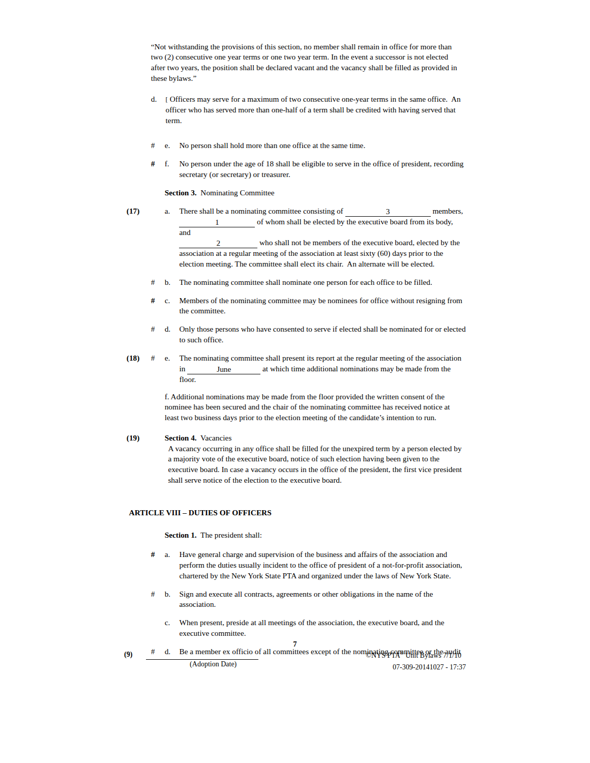“Not withstanding the provisions of this section, no member shall remain in office for more than two (2) consecutive one year terms or one two year term. In the event a successor is not elected after two years, the position shall be declared vacant and the vacancy shall be filled as provided in these bylaws.”
d.
[ Officers may serve for a maximum of two consecutive one-year terms in the same office. An officer who has served more than one-half of a term shall be credited with having served that term.
#
e.
No person shall hold more than one office at the same time.
#
f.
No person under the age of 18 shall be eligible to serve in the office of president, recording secretary (or secretary) or treasurer.
Section 3. Nominating Committee
(17)
a.
There shall be a nominating committee consisting of 3 members,
1 of whom shall be elected by the executive board from its body, and
2 who shall not be members of the executive board, elected by the association at a regular meeting of the association at least sixty (60) days prior to the election meeting. The committee shall elect its chair. An alternate will be elected.
#
b.
The nominating committee shall nominate one person for each office to be filled.
#
c.
Members of the nominating committee may be nominees for office without resigning from the committee.
#
d.
Only those persons who have consented to serve if elected shall be nominated for or elected to such office.
(18)
#
e.
The nominating committee shall present its report at the regular meeting of the association in June at which time additional nominations may be made from the floor.
f. Additional nominations may be made from the floor provided the written consent of the nominee has been secured and the chair of the nominating committee has received notice at least two business days prior to the election meeting of the candidate’s intention to run.
(19)
Section 4. Vacancies
A vacancy occurring in any office shall be filled for the unexpired term by a person elected by a majority vote of the executive board, notice of such election having been given to the executive board. In case a vacancy occurs in the office of the president, the first vice president shall serve notice of the election to the executive board.
ARTICLE VIII – DUTIES OF OFFICERS
Section 1. The president shall:
#
a.
Have general charge and supervision of the business and affairs of the association and perform the duties usually incident to the office of president of a not-for-profit association, chartered by the New York State PTA and organized under the laws of New York State.
#
b.
Sign and execute all contracts, agreements or other obligations in the name of the association.
c.
When present, preside at all meetings of the association, the executive board, and the executive committee.
#
d.
Be a member ex officio of all committees except of the nominating committee or the audit
7
(9)
(Adoption Date)
©NYS PTA® Unit Bylaws 7/1/10
07-309-20141027 - 17:37